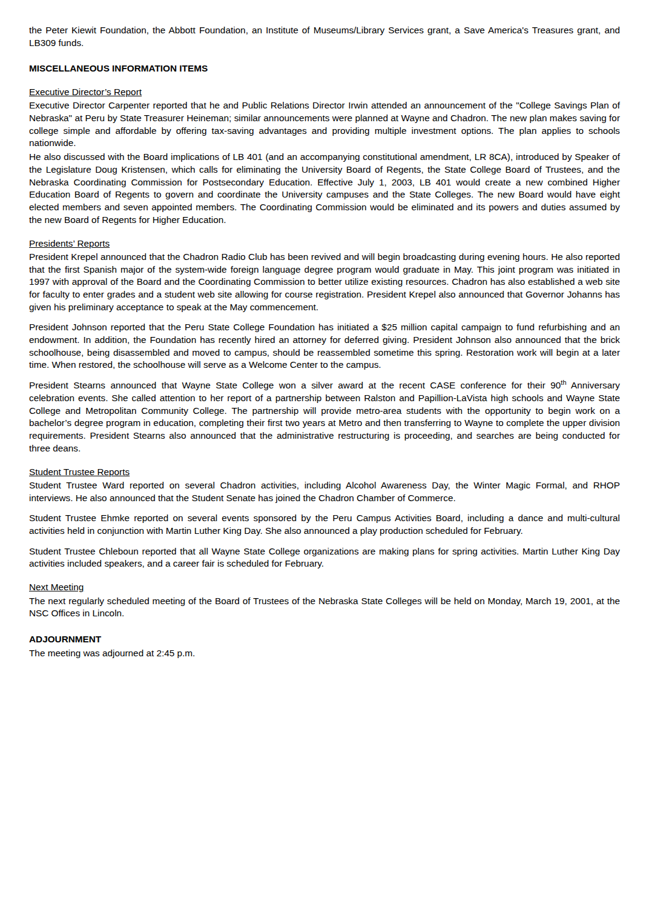the Peter Kiewit Foundation, the Abbott Foundation, an Institute of Museums/Library Services grant, a Save America's Treasures grant, and LB309 funds.
MISCELLANEOUS INFORMATION ITEMS
Executive Director’s Report
Executive Director Carpenter reported that he and Public Relations Director Irwin attended an announcement of the "College Savings Plan of Nebraska" at Peru by State Treasurer Heineman; similar announcements were planned at Wayne and Chadron. The new plan makes saving for college simple and affordable by offering tax-saving advantages and providing multiple investment options. The plan applies to schools nationwide.
He also discussed with the Board implications of LB 401 (and an accompanying constitutional amendment, LR 8CA), introduced by Speaker of the Legislature Doug Kristensen, which calls for eliminating the University Board of Regents, the State College Board of Trustees, and the Nebraska Coordinating Commission for Postsecondary Education. Effective July 1, 2003, LB 401 would create a new combined Higher Education Board of Regents to govern and coordinate the University campuses and the State Colleges. The new Board would have eight elected members and seven appointed members. The Coordinating Commission would be eliminated and its powers and duties assumed by the new Board of Regents for Higher Education.
Presidents’ Reports
President Krepel announced that the Chadron Radio Club has been revived and will begin broadcasting during evening hours. He also reported that the first Spanish major of the system-wide foreign language degree program would graduate in May. This joint program was initiated in 1997 with approval of the Board and the Coordinating Commission to better utilize existing resources. Chadron has also established a web site for faculty to enter grades and a student web site allowing for course registration. President Krepel also announced that Governor Johanns has given his preliminary acceptance to speak at the May commencement.
President Johnson reported that the Peru State College Foundation has initiated a $25 million capital campaign to fund refurbishing and an endowment. In addition, the Foundation has recently hired an attorney for deferred giving. President Johnson also announced that the brick schoolhouse, being disassembled and moved to campus, should be reassembled sometime this spring. Restoration work will begin at a later time. When restored, the schoolhouse will serve as a Welcome Center to the campus.
President Stearns announced that Wayne State College won a silver award at the recent CASE conference for their 90th Anniversary celebration events. She called attention to her report of a partnership between Ralston and Papillion-LaVista high schools and Wayne State College and Metropolitan Community College. The partnership will provide metro-area students with the opportunity to begin work on a bachelor’s degree program in education, completing their first two years at Metro and then transferring to Wayne to complete the upper division requirements. President Stearns also announced that the administrative restructuring is proceeding, and searches are being conducted for three deans.
Student Trustee Reports
Student Trustee Ward reported on several Chadron activities, including Alcohol Awareness Day, the Winter Magic Formal, and RHOP interviews. He also announced that the Student Senate has joined the Chadron Chamber of Commerce.
Student Trustee Ehmke reported on several events sponsored by the Peru Campus Activities Board, including a dance and multi-cultural activities held in conjunction with Martin Luther King Day. She also announced a play production scheduled for February.
Student Trustee Chleboun reported that all Wayne State College organizations are making plans for spring activities. Martin Luther King Day activities included speakers, and a career fair is scheduled for February.
Next Meeting
The next regularly scheduled meeting of the Board of Trustees of the Nebraska State Colleges will be held on Monday, March 19, 2001, at the NSC Offices in Lincoln.
ADJOURNMENT
The meeting was adjourned at 2:45 p.m.